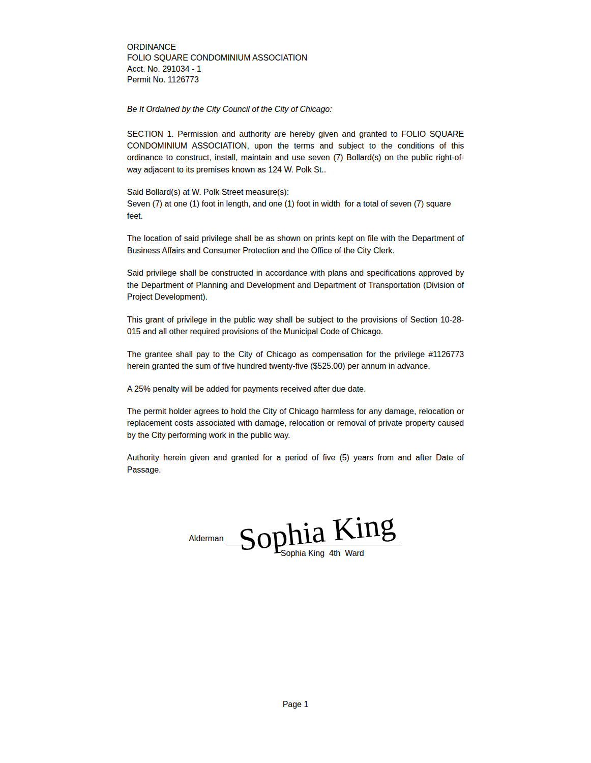ORDINANCE
FOLIO SQUARE CONDOMINIUM ASSOCIATION
Acct. No. 291034 - 1
Permit No. 1126773
Be It Ordained by the City Council of the City of Chicago:
SECTION 1. Permission and authority are hereby given and granted to FOLIO SQUARE CONDOMINIUM ASSOCIATION, upon the terms and subject to the conditions of this ordinance to construct, install, maintain and use seven (7) Bollard(s) on the public right-of-way adjacent to its premises known as 124 W. Polk St..
Said Bollard(s) at W. Polk Street measure(s):
Seven (7) at one (1) foot in length, and one (1) foot in width for a total of seven (7) square feet.
The location of said privilege shall be as shown on prints kept on file with the Department of Business Affairs and Consumer Protection and the Office of the City Clerk.
Said privilege shall be constructed in accordance with plans and specifications approved by the Department of Planning and Development and Department of Transportation (Division of Project Development).
This grant of privilege in the public way shall be subject to the provisions of Section 10-28-015 and all other required provisions of the Municipal Code of Chicago.
The grantee shall pay to the City of Chicago as compensation for the privilege #1126773 herein granted the sum of five hundred twenty-five ($525.00) per annum in advance.
A 25% penalty will be added for payments received after due date.
The permit holder agrees to hold the City of Chicago harmless for any damage, relocation or replacement costs associated with damage, relocation or removal of private property caused by the City performing work in the public way.
Authority herein given and granted for a period of five (5) years from and after Date of Passage.
Alderman
Sophia King
Sophia King 4th Ward
Page 1